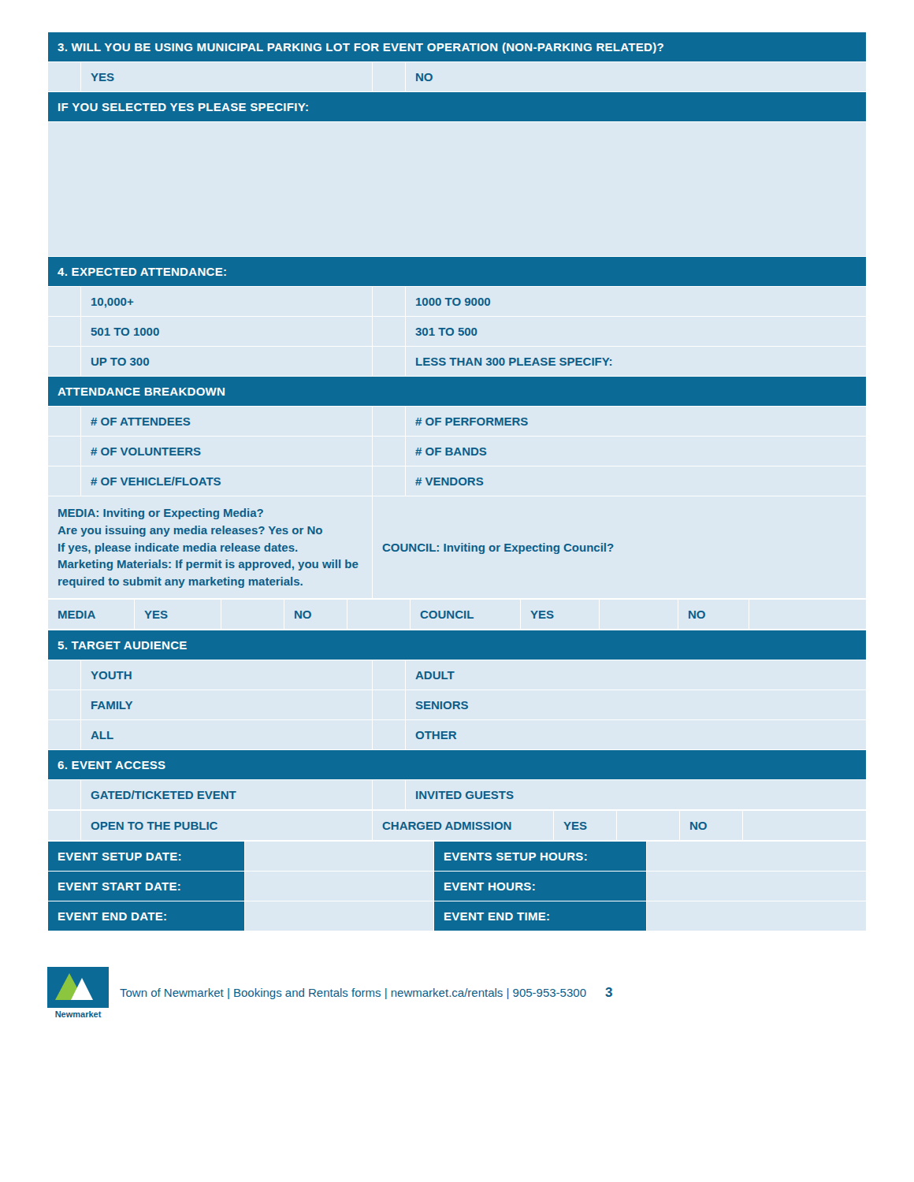| 3. WILL YOU BE USING MUNICIPAL PARKING LOT FOR EVENT OPERATION (NON-PARKING RELATED)? |
| | YES | | NO |
| IF YOU SELECTED YES PLEASE SPECIFIY: |
| 4. EXPECTED ATTENDANCE: |
| | 10,000+ | | 1000 TO 9000 |
| | 501 TO 1000 | | 301 TO 500 |
| | UP TO 300 | | LESS THAN 300 PLEASE SPECIFY: |
| ATTENDANCE BREAKDOWN |
| | # OF ATTENDEES | | # OF PERFORMERS |
| | # OF VOLUNTEERS | | # OF BANDS |
| | # OF VEHICLE/FLOATS | | # VENDORS |
| MEDIA: Inviting or Expecting Media? Are you issuing any media releases? Yes or No If yes, please indicate media release dates. Marketing Materials: If permit is approved, you will be required to submit any marketing materials. | COUNCIL: Inviting or Expecting Council? |
| MEDIA | YES | | NO | | COUNCIL | YES | | NO | |
| 5. TARGET AUDIENCE |
| | YOUTH | | ADULT |
| | FAMILY | | SENIORS |
| | ALL | | OTHER |
| 6. EVENT ACCESS |
| | GATED/TICKETED EVENT | | INVITED GUESTS |
| | OPEN TO THE PUBLIC | CHARGED ADMISSION | YES | | NO | |
| EVENT SETUP DATE: | | EVENTS SETUP HOURS: | |
| EVENT START DATE: | | EVENT HOURS: | |
| EVENT END DATE: | | EVENT END TIME: | |
Newmarket
Town of Newmarket | Bookings and Rentals forms | newmarket.ca/rentals | 905-953-5300
3